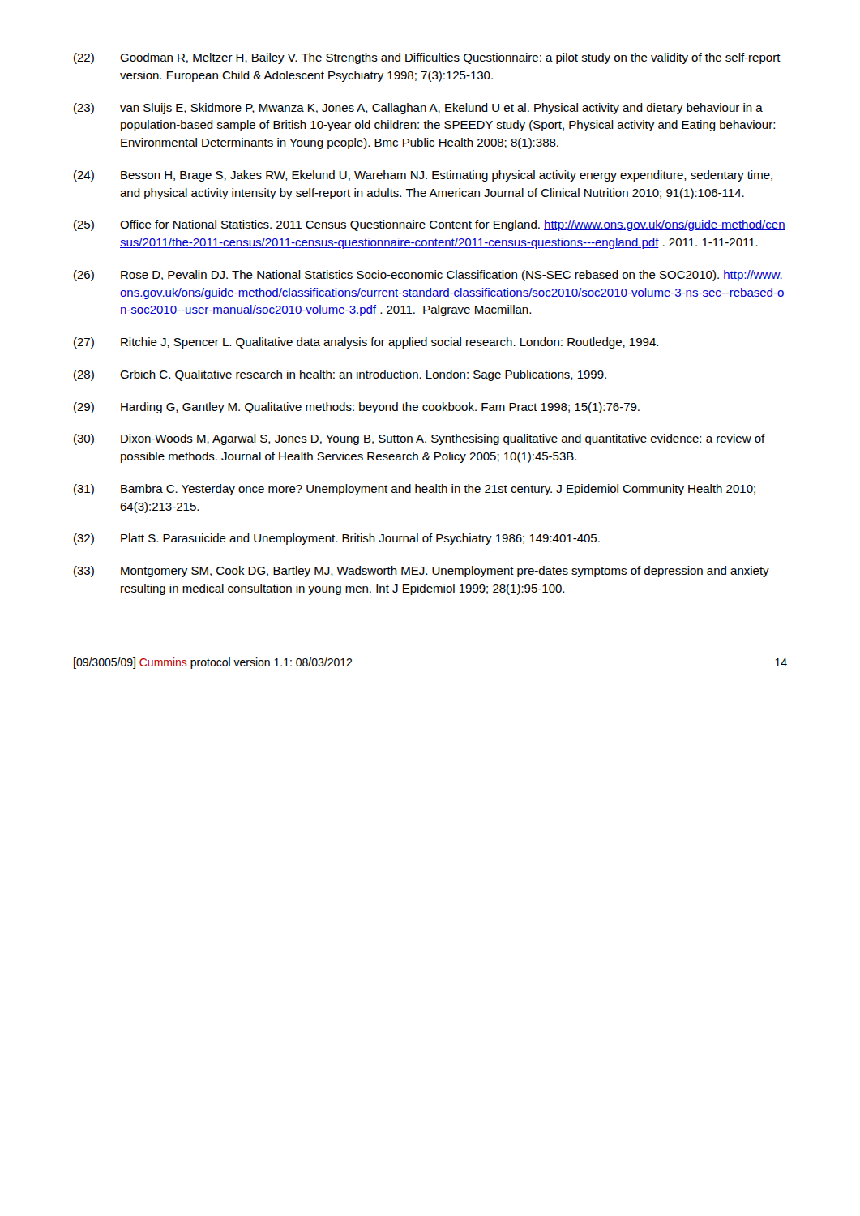(22) Goodman R, Meltzer H, Bailey V. The Strengths and Difficulties Questionnaire: a pilot study on the validity of the self-report version. European Child & Adolescent Psychiatry 1998; 7(3):125-130.
(23) van Sluijs E, Skidmore P, Mwanza K, Jones A, Callaghan A, Ekelund U et al. Physical activity and dietary behaviour in a population-based sample of British 10-year old children: the SPEEDY study (Sport, Physical activity and Eating behaviour: Environmental Determinants in Young people). Bmc Public Health 2008; 8(1):388.
(24) Besson H, Brage S, Jakes RW, Ekelund U, Wareham NJ. Estimating physical activity energy expenditure, sedentary time, and physical activity intensity by self-report in adults. The American Journal of Clinical Nutrition 2010; 91(1):106-114.
(25) Office for National Statistics. 2011 Census Questionnaire Content for England. http://www.ons.gov.uk/ons/guide-method/census/2011/the-2011-census/2011-census-questionnaire-content/2011-census-questions---england.pdf . 2011. 1-11-2011.
(26) Rose D, Pevalin DJ. The National Statistics Socio-economic Classification (NS-SEC rebased on the SOC2010). http://www.ons.gov.uk/ons/guide-method/classifications/current-standard-classifications/soc2010/soc2010-volume-3-ns-sec--rebased-on-soc2010--user-manual/soc2010-volume-3.pdf . 2011. Palgrave Macmillan.
(27) Ritchie J, Spencer L. Qualitative data analysis for applied social research. London: Routledge, 1994.
(28) Grbich C. Qualitative research in health: an introduction. London: Sage Publications, 1999.
(29) Harding G, Gantley M. Qualitative methods: beyond the cookbook. Fam Pract 1998; 15(1):76-79.
(30) Dixon-Woods M, Agarwal S, Jones D, Young B, Sutton A. Synthesising qualitative and quantitative evidence: a review of possible methods. Journal of Health Services Research & Policy 2005; 10(1):45-53B.
(31) Bambra C. Yesterday once more? Unemployment and health in the 21st century. J Epidemiol Community Health 2010; 64(3):213-215.
(32) Platt S. Parasuicide and Unemployment. British Journal of Psychiatry 1986; 149:401-405.
(33) Montgomery SM, Cook DG, Bartley MJ, Wadsworth MEJ. Unemployment pre-dates symptoms of depression and anxiety resulting in medical consultation in young men. Int J Epidemiol 1999; 28(1):95-100.
[09/3005/09] Cummins protocol version 1.1: 08/03/2012
14